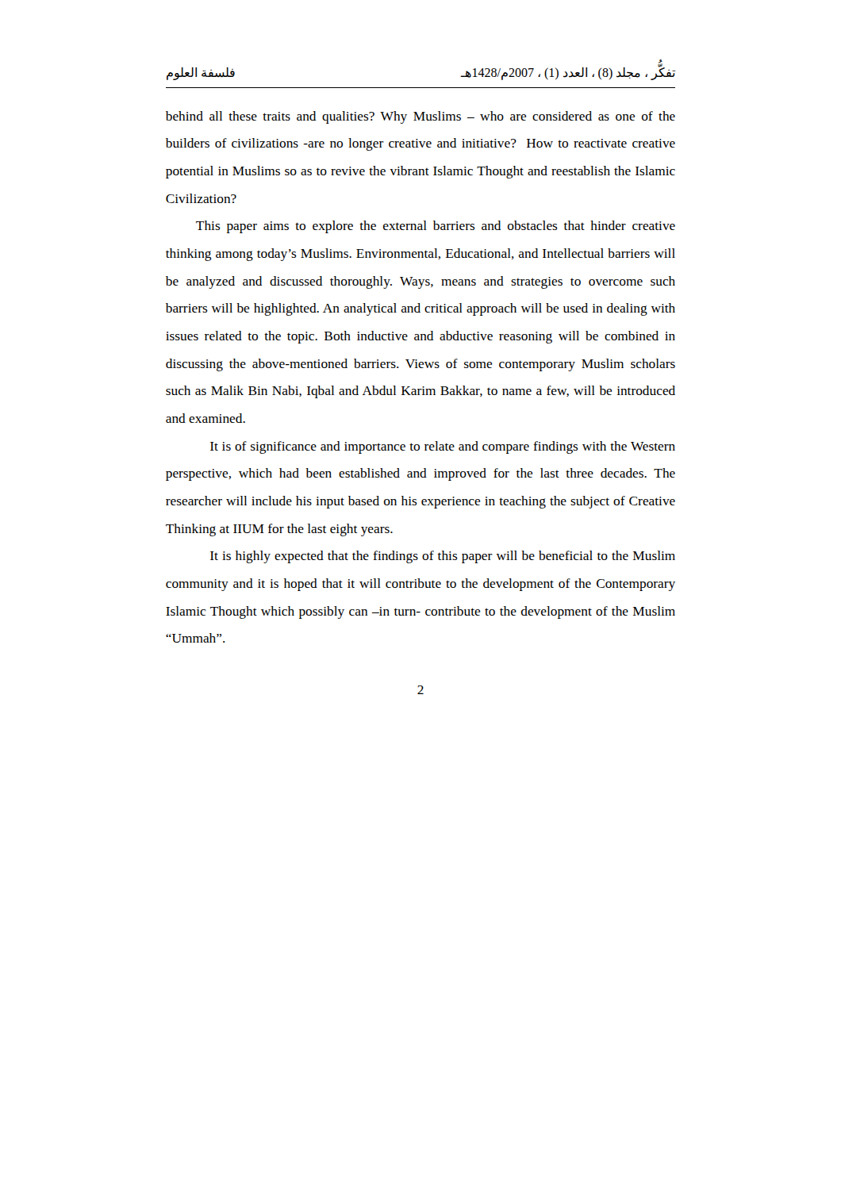تفكُّر ، مجلد (8) ، العدد (1) ، 2007م/1428هـ فلسفة العلوم
behind all these traits and qualities? Why Muslims – who are considered as one of the builders of civilizations -are no longer creative and initiative? How to reactivate creative potential in Muslims so as to revive the vibrant Islamic Thought and reestablish the Islamic Civilization?
This paper aims to explore the external barriers and obstacles that hinder creative thinking among today’s Muslims. Environmental, Educational, and Intellectual barriers will be analyzed and discussed thoroughly. Ways, means and strategies to overcome such barriers will be highlighted. An analytical and critical approach will be used in dealing with issues related to the topic. Both inductive and abductive reasoning will be combined in discussing the above-mentioned barriers. Views of some contemporary Muslim scholars such as Malik Bin Nabi, Iqbal and Abdul Karim Bakkar, to name a few, will be introduced and examined.
It is of significance and importance to relate and compare findings with the Western perspective, which had been established and improved for the last three decades. The researcher will include his input based on his experience in teaching the subject of Creative Thinking at IIUM for the last eight years.
It is highly expected that the findings of this paper will be beneficial to the Muslim community and it is hoped that it will contribute to the development of the Contemporary Islamic Thought which possibly can –in turn- contribute to the development of the Muslim “Ummah”.
2